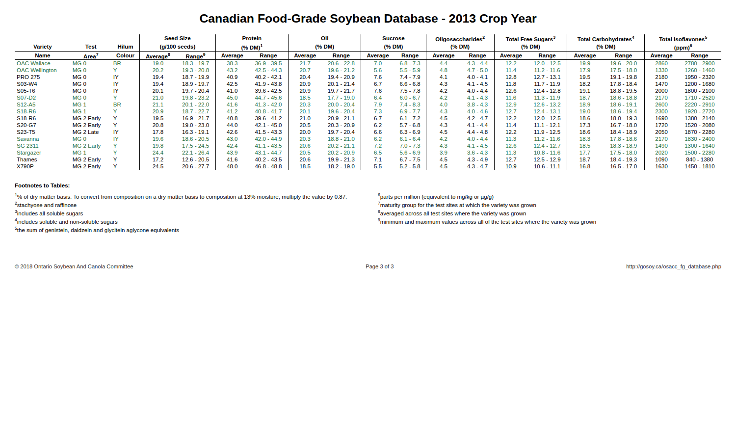Canadian Food-Grade Soybean Database - 2013 Crop Year
| | | | Seed Size | Protein | Oil | Sucrose | Oligosaccharides 2 | Total Free Sugars 3 | Total Carbohydrates 4 | Total Isoflavones 5 |
| --- | --- | --- | --- | --- | --- | --- | --- | --- | --- | --- |
| Variety | Test | Hilum | (g/100 seeds) | (% DM) 1 | (% DM) | (% DM) | (% DM) | (% DM) | (% DM) | (ppm) 6 |
| Name | Area 7 | Colour | Average 8 | Range 9 | Average | Range | Average | Range | Average | Range | Average | Range | Average | Range | Average | Range | Average | Range |
| OAC Wallace | MG 0 | BR | 19.0 | 18.3 - 19.7 | 38.3 | 36.9 - 39.5 | 21.7 | 20.6 - 22.8 | 7.0 | 6.8 - 7.3 | 4.4 | 4.3 - 4.4 | 12.2 | 12.0 - 12.5 | 19.9 | 19.6 - 20.0 | 2860 | 2780 - 2900 |
| OAC Wellington | MG 0 | Y | 20.2 | 19.3 - 20.8 | 43.2 | 42.5 - 44.3 | 20.7 | 19.6 - 21.2 | 5.6 | 5.5 - 5.9 | 4.8 | 4.7 - 5.0 | 11.4 | 11.2 - 11.6 | 17.9 | 17.5 - 18.0 | 1330 | 1260 - 1460 |
| PRO 275 | MG 0 | IY | 19.4 | 18.7 - 19.9 | 40.9 | 40.2 - 42.1 | 20.4 | 19.4 - 20.9 | 7.6 | 7.4 - 7.9 | 4.1 | 4.0 - 4.1 | 12.8 | 12.7 - 13.1 | 19.5 | 19.1 - 19.8 | 2180 | 1950 - 2320 |
| S03-W4 | MG 0 | IY | 19.4 | 18.9 - 19.7 | 42.5 | 41.9 - 43.8 | 20.9 | 20.1 - 21.4 | 6.7 | 6.6 - 6.8 | 4.3 | 4.1 - 4.5 | 11.8 | 11.7 - 11.9 | 18.2 | 17.8 - 18.4 | 1470 | 1200 - 1680 |
| S05-T6 | MG 0 | IY | 20.1 | 19.7 - 20.4 | 41.0 | 39.6 - 42.5 | 20.9 | 19.7 - 21.7 | 7.6 | 7.5 - 7.8 | 4.2 | 4.0 - 4.4 | 12.6 | 12.4 - 12.8 | 19.1 | 18.8 - 19.5 | 2000 | 1800 - 2100 |
| S07-D2 | MG 0 | Y | 21.0 | 19.8 - 23.2 | 45.0 | 44.7 - 45.6 | 18.5 | 17.7 - 19.0 | 6.4 | 6.0 - 6.7 | 4.2 | 4.1 - 4.3 | 11.6 | 11.3 - 11.9 | 18.7 | 18.6 - 18.8 | 2170 | 1710 - 2520 |
| S12-A5 | MG 1 | BR | 21.1 | 20.1 - 22.0 | 41.6 | 41.3 - 42.0 | 20.3 | 20.0 - 20.4 | 7.9 | 7.4 - 8.3 | 4.0 | 3.8 - 4.3 | 12.9 | 12.6 - 13.2 | 18.9 | 18.6 - 19.1 | 2600 | 2220 - 2910 |
| S18-R6 | MG 1 | Y | 20.9 | 18.7 - 22.7 | 41.2 | 40.8 - 41.7 | 20.1 | 19.6 - 20.4 | 7.3 | 6.9 - 7.7 | 4.3 | 4.0 - 4.6 | 12.7 | 12.4 - 13.1 | 19.0 | 18.6 - 19.4 | 2300 | 1920 - 2720 |
| S18-R6 | MG 2 Early | Y | 19.5 | 16.9 - 21.7 | 40.8 | 39.6 - 41.2 | 21.0 | 20.9 - 21.1 | 6.7 | 6.1 - 7.2 | 4.5 | 4.2 - 4.7 | 12.2 | 12.0 - 12.5 | 18.6 | 18.0 - 19.3 | 1690 | 1380 - 2140 |
| S20-G7 | MG 2 Early | Y | 20.8 | 19.0 - 23.0 | 44.0 | 42.1 - 45.0 | 20.5 | 20.3 - 20.9 | 6.2 | 5.7 - 6.8 | 4.3 | 4.1 - 4.4 | 11.4 | 11.1 - 12.1 | 17.3 | 16.7 - 18.0 | 1720 | 1520 - 2080 |
| S23-T5 | MG 2 Late | IY | 17.8 | 16.3 - 19.1 | 42.6 | 41.5 - 43.3 | 20.0 | 19.7 - 20.4 | 6.6 | 6.3 - 6.9 | 4.5 | 4.4 - 4.8 | 12.2 | 11.9 - 12.5 | 18.6 | 18.4 - 18.9 | 2050 | 1870 - 2280 |
| Savanna | MG 0 | IY | 19.6 | 18.6 - 20.5 | 43.0 | 42.0 - 44.9 | 20.3 | 18.8 - 21.0 | 6.2 | 6.1 - 6.4 | 4.2 | 4.0 - 4.4 | 11.3 | 11.2 - 11.6 | 18.3 | 17.8 - 18.6 | 2170 | 1830 - 2400 |
| SG 2311 | MG 2 Early | Y | 19.8 | 17.5 - 24.5 | 42.4 | 41.1 - 43.5 | 20.6 | 20.2 - 21.1 | 7.2 | 7.0 - 7.3 | 4.3 | 4.1 - 4.5 | 12.6 | 12.4 - 12.7 | 18.5 | 18.3 - 18.9 | 1490 | 1300 - 1640 |
| Stargazer | MG 1 | Y | 24.4 | 22.1 - 26.4 | 43.9 | 43.1 - 44.7 | 20.5 | 20.2 - 20.9 | 6.5 | 5.6 - 6.9 | 3.9 | 3.6 - 4.3 | 11.3 | 10.8 - 11.6 | 17.7 | 17.5 - 18.0 | 2020 | 1500 - 2280 |
| Thames | MG 2 Early | Y | 17.2 | 12.6 - 20.5 | 41.6 | 40.2 - 43.5 | 20.6 | 19.9 - 21.3 | 7.1 | 6.7 - 7.5 | 4.5 | 4.3 - 4.9 | 12.7 | 12.5 - 12.9 | 18.7 | 18.4 - 19.3 | 1090 | 840 - 1380 |
| X790P | MG 2 Early | Y | 24.5 | 20.6 - 27.7 | 48.0 | 46.8 - 48.8 | 18.5 | 18.2 - 19.0 | 5.5 | 5.2 - 5.8 | 4.5 | 4.3 - 4.7 | 10.9 | 10.6 - 11.1 | 16.8 | 16.5 - 17.0 | 1630 | 1450 - 1810 |
Footnotes to Tables:
1% of dry matter basis. To convert from composition on a dry matter basis to composition at 13% moisture, multiply the value by 0.87.
2stachyose and raffinose
3includes all soluble sugars
4includes soluble and non-soluble sugars
5the sum of genistein, daidzein and glycitein aglycone equivalents
6parts per million (equivalent to mg/kg or µg/g)
7maturity group for the test sites at which the variety was grown
8averaged across all test sites where the variety was grown
9minimum and maximum values across all of the test sites where the variety was grown
© 2018 Ontario Soybean And Canola Committee Page 3 of 3 http://gosoy.ca/osacc_fg_database.php